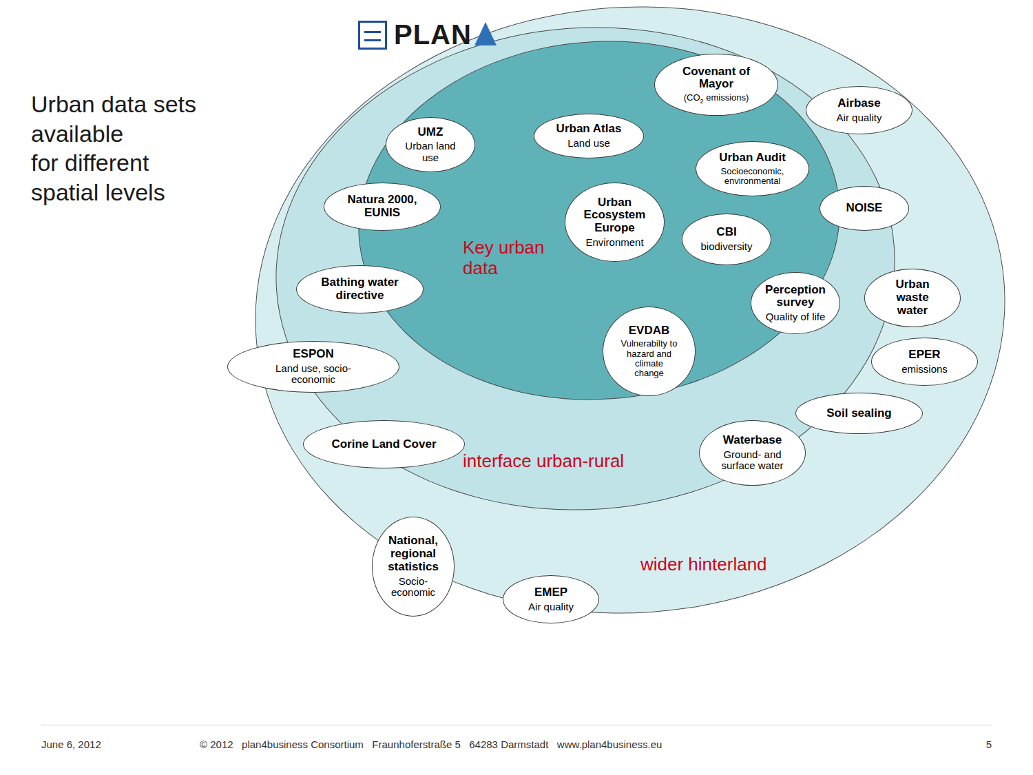PLAN
Urban data sets available
for different
spatial levels
Key urban
data
interface urban-rural
wider hinterland
Covenant of
Mayor
(CO2 emissions)
Airbase
Air quality
UMZ
Urban land
use
Urban Atlas
Land use
Urban Audit
Socioeconomic,
environmental
NOISE
Natura 2000,
EUNIS
Urban
Ecosystem
Europe
Environment
CBI
biodiversity
Bathing water
directive
Perception
survey
Quality of life
Urban
waste
water
EVDAB
Vulnerabilty to
hazard and
climate
change
ESPON
Land use, socio-
economic
EPER
emissions
Soil sealing
Corine Land Cover
Waterbase
Ground- and
surface water
National,
regional
statistics
Socio-
economic
EMEP
Air quality
June 6, 2012
© 2012 plan4business Consortium Fraunhoferstraße 5 64283 Darmstadt www.plan4business.eu
5